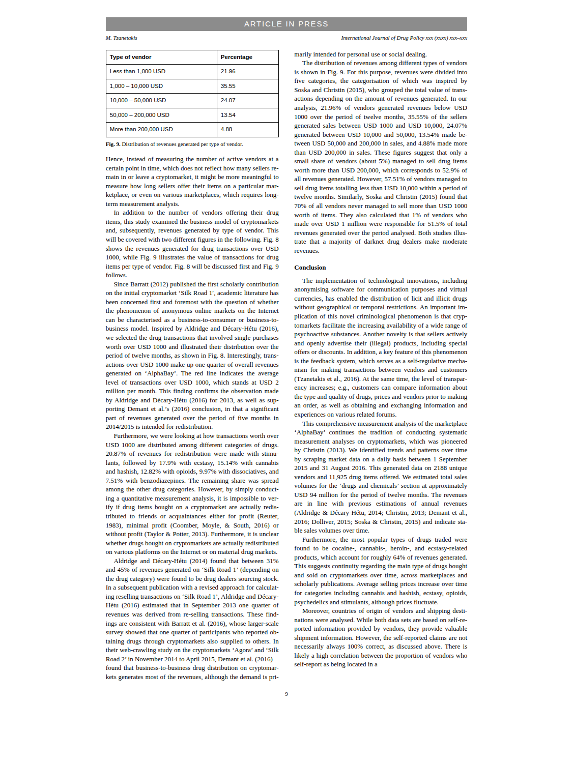ARTICLE IN PRESS
M. Tzanetakis International Journal of Drug Policy xxx (xxxx) xxx–xxx
| Type of vendor | Percentage |
| --- | --- |
| Less than 1,000 USD | 21.96 |
| 1,000 – 10,000 USD | 35.55 |
| 10,000 – 50,000 USD | 24.07 |
| 50,000 – 200,000 USD | 13.54 |
| More than 200,000 USD | 4.88 |
Fig. 9. Distribution of revenues generated per type of vendor.
Hence, instead of measuring the number of active vendors at a certain point in time, which does not reflect how many sellers remain in or leave a cryptomarket, it might be more meaningful to measure how long sellers offer their items on a particular marketplace, or even on various marketplaces, which requires long-term measurement analysis.
In addition to the number of vendors offering their drug items, this study examined the business model of cryptomarkets and, subsequently, revenues generated by type of vendor. This will be covered with two different figures in the following. Fig. 8 shows the revenues generated for drug transactions over USD 1000, while Fig. 9 illustrates the value of transactions for drug items per type of vendor. Fig. 8 will be discussed first and Fig. 9 follows.
Since Barratt (2012) published the first scholarly contribution on the initial cryptomarket ‘Silk Road 1′, academic literature has been concerned first and foremost with the question of whether the phenomenon of anonymous online markets on the Internet can be characterised as a business-to-consumer or business-to-business model. Inspired by Aldridge and Décary-Hétu (2016), we selected the drug transactions that involved single purchases worth over USD 1000 and illustrated their distribution over the period of twelve months, as shown in Fig. 8. Interestingly, transactions over USD 1000 make up one quarter of overall revenues generated on ‘AlphaBay’. The red line indicates the average level of transactions over USD 1000, which stands at USD 2 million per month. This finding confirms the observation made by Aldridge and Décary-Hétu (2016) for 2013, as well as supporting Demant et al.’s (2016) conclusion, in that a significant part of revenues generated over the period of five months in 2014/2015 is intended for redistribution.
Furthermore, we were looking at how transactions worth over USD 1000 are distributed among different categories of drugs. 20.87% of revenues for redistribution were made with stimulants, followed by 17.9% with ecstasy, 15.14% with cannabis and hashish, 12.82% with opioids, 9.97% with dissociatives, and 7.51% with benzodiazepines. The remaining share was spread among the other drug categories. However, by simply conducting a quantitative measurement analysis, it is impossible to verify if drug items bought on a cryptomarket are actually redistributed to friends or acquaintances either for profit (Reuter, 1983), minimal profit (Coomber, Moyle, & South, 2016) or without profit (Taylor & Potter, 2013). Furthermore, it is unclear whether drugs bought on cryptomarkets are actually redistributed on various platforms on the Internet or on material drug markets.
Aldridge and Décary-Hétu (2014) found that between 31% and 45% of revenues generated on ‘Silk Road 1’ (depending on the drug category) were found to be drug dealers sourcing stock. In a subsequent publication with a revised approach for calculating reselling transactions on ‘Silk Road 1’, Aldridge and Décary-Hétu (2016) estimated that in September 2013 one quarter of revenues was derived from re-selling transactions. These findings are consistent with Barratt et al. (2016), whose larger-scale survey showed that one quarter of participants who reported obtaining drugs through cryptomarkets also supplied to others. In their web-crawling study on the cryptomarkets ‘Agora’ and ‘Silk Road 2’ in November 2014 to April 2015, Demant et al. (2016)
found that business-to-business drug distribution on cryptomarkets generates most of the revenues, although the demand is primarily intended for personal use or social dealing.
The distribution of revenues among different types of vendors is shown in Fig. 9. For this purpose, revenues were divided into five categories, the categorisation of which was inspired by Soska and Christin (2015), who grouped the total value of transactions depending on the amount of revenues generated. In our analysis, 21.96% of vendors generated revenues below USD 1000 over the period of twelve months, 35.55% of the sellers generated sales between USD 1000 and USD 10,000, 24.07% generated between USD 10,000 and 50,000, 13.54% made between USD 50,000 and 200,000 in sales, and 4.88% made more than USD 200,000 in sales. These figures suggest that only a small share of vendors (about 5%) managed to sell drug items worth more than USD 200,000, which corresponds to 52.9% of all revenues generated. However, 57.51% of vendors managed to sell drug items totalling less than USD 10,000 within a period of twelve months. Similarly, Soska and Christin (2015) found that 70% of all vendors never managed to sell more than USD 1000 worth of items. They also calculated that 1% of vendors who made over USD 1 million were responsible for 51.5% of total revenues generated over the period analysed. Both studies illustrate that a majority of darknet drug dealers make moderate revenues.
Conclusion
The implementation of technological innovations, including anonymising software for communication purposes and virtual currencies, has enabled the distribution of licit and illicit drugs without geographical or temporal restrictions. An important implication of this novel criminological phenomenon is that cryptomarkets facilitate the increasing availability of a wide range of psychoactive substances. Another novelty is that sellers actively and openly advertise their (illegal) products, including special offers or discounts. In addition, a key feature of this phenomenon is the feedback system, which serves as a self-regulative mechanism for making transactions between vendors and customers (Tzanetakis et al., 2016). At the same time, the level of transparency increases; e.g., customers can compare information about the type and quality of drugs, prices and vendors prior to making an order, as well as obtaining and exchanging information and experiences on various related forums.
This comprehensive measurement analysis of the marketplace ‘AlphaBay’ continues the tradition of conducting systematic measurement analyses on cryptomarkets, which was pioneered by Christin (2013). We identified trends and patterns over time by scraping market data on a daily basis between 1 September 2015 and 31 August 2016. This generated data on 2188 unique vendors and 11,925 drug items offered. We estimated total sales volumes for the ‘drugs and chemicals’ section at approximately USD 94 million for the period of twelve months. The revenues are in line with previous estimations of annual revenues (Aldridge & Décary-Hétu, 2014; Christin, 2013; Demant et al., 2016; Dolliver, 2015; Soska & Christin, 2015) and indicate stable sales volumes over time.
Furthermore, the most popular types of drugs traded were found to be cocaine-, cannabis-, heroin-, and ecstasy-related products, which account for roughly 64% of revenues generated. This suggests continuity regarding the main type of drugs bought and sold on cryptomarkets over time, across marketplaces and scholarly publications. Average selling prices increase over time for categories including cannabis and hashish, ecstasy, opioids, psychedelics and stimulants, although prices fluctuate.
Moreover, countries of origin of vendors and shipping destinations were analysed. While both data sets are based on self-reported information provided by vendors, they provide valuable shipment information. However, the self-reported claims are not necessarily always 100% correct, as discussed above. There is likely a high correlation between the proportion of vendors who self-report as being located in a
9